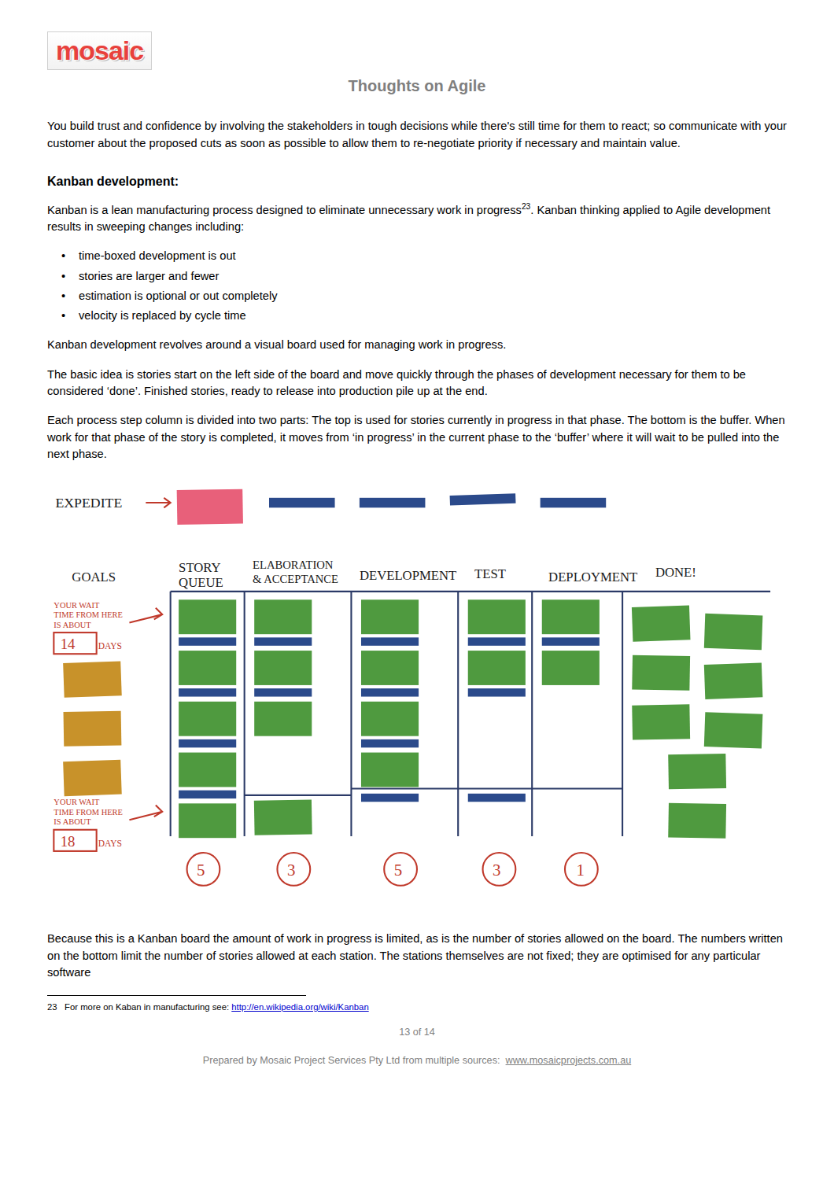mosaic
Thoughts on Agile
You build trust and confidence by involving the stakeholders in tough decisions while there's still time for them to react; so communicate with your customer about the proposed cuts as soon as possible to allow them to re-negotiate priority if necessary and maintain value.
Kanban development:
Kanban is a lean manufacturing process designed to eliminate unnecessary work in progress23. Kanban thinking applied to Agile development results in sweeping changes including:
time-boxed development is out
stories are larger and fewer
estimation is optional or out completely
velocity is replaced by cycle time
Kanban development revolves around a visual board used for managing work in progress.
The basic idea is stories start on the left side of the board and move quickly through the phases of development necessary for them to be considered ‘done’. Finished stories, ready to release into production pile up at the end.
Each process step column is divided into two parts: The top is used for stories currently in progress in that phase. The bottom is the buffer. When work for that phase of the story is completed, it moves from ‘in progress’ in the current phase to the ‘buffer’ where it will wait to be pulled into the next phase.
EXPEDITE GOALS STORY QUEUE ELABORATION & ACCEPTANCE DEVELOPMENT TEST DEPLOYMENT DONE! YOUR WAIT TIME FROM HERE IS ABOUT 14 DAYS YOUR WAIT TIME FROM HERE IS ABOUT 18 DAYS 5 3 5 3 1
Because this is a Kanban board the amount of work in progress is limited, as is the number of stories allowed on the board. The numbers written on the bottom limit the number of stories allowed at each station. The stations themselves are not fixed; they are optimised for any particular software
23 For more on Kaban in manufacturing see: http://en.wikipedia.org/wiki/Kanban
13 of 14
Prepared by Mosaic Project Services Pty Ltd from multiple sources: www.mosaicprojects.com.au